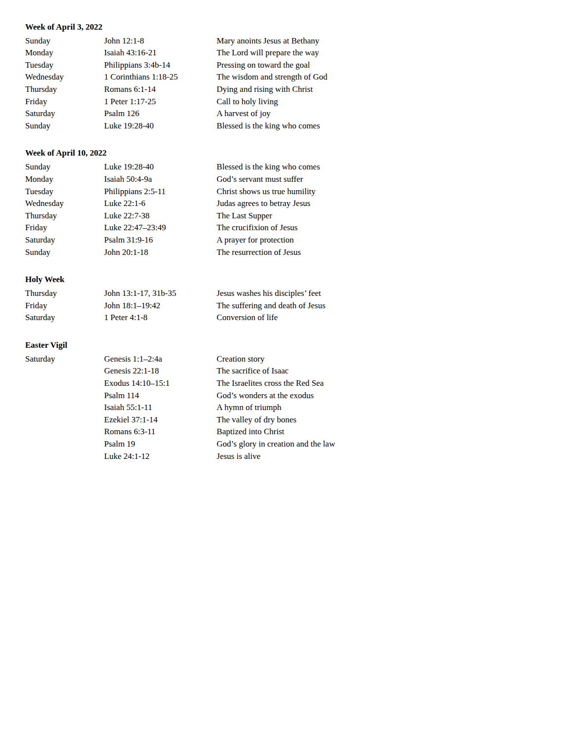Week of April 3, 2022
| Sunday | John 12:1-8 | Mary anoints Jesus at Bethany |
| Monday | Isaiah 43:16-21 | The Lord will prepare the way |
| Tuesday | Philippians 3:4b-14 | Pressing on toward the goal |
| Wednesday | 1 Corinthians 1:18-25 | The wisdom and strength of God |
| Thursday | Romans 6:1-14 | Dying and rising with Christ |
| Friday | 1 Peter 1:17-25 | Call to holy living |
| Saturday | Psalm 126 | A harvest of joy |
| Sunday | Luke 19:28-40 | Blessed is the king who comes |
Week of April 10, 2022
| Sunday | Luke 19:28-40 | Blessed is the king who comes |
| Monday | Isaiah 50:4-9a | God’s servant must suffer |
| Tuesday | Philippians 2:5-11 | Christ shows us true humility |
| Wednesday | Luke 22:1-6 | Judas agrees to betray Jesus |
| Thursday | Luke 22:7-38 | The Last Supper |
| Friday | Luke 22:47–23:49 | The crucifixion of Jesus |
| Saturday | Psalm 31:9-16 | A prayer for protection |
| Sunday | John 20:1-18 | The resurrection of Jesus |
Holy Week
| Thursday | John 13:1-17, 31b-35 | Jesus washes his disciples’ feet |
| Friday | John 18:1–19:42 | The suffering and death of Jesus |
| Saturday | 1 Peter 4:1-8 | Conversion of life |
Easter Vigil
| Saturday | Genesis 1:1–2:4a | Creation story |
| | Genesis 22:1-18 | The sacrifice of Isaac |
| | Exodus 14:10–15:1 | The Israelites cross the Red Sea |
| | Psalm 114 | God’s wonders at the exodus |
| | Isaiah 55:1-11 | A hymn of triumph |
| | Ezekiel 37:1-14 | The valley of dry bones |
| | Romans 6:3-11 | Baptized into Christ |
| | Psalm 19 | God’s glory in creation and the law |
| | Luke 24:1-12 | Jesus is alive |